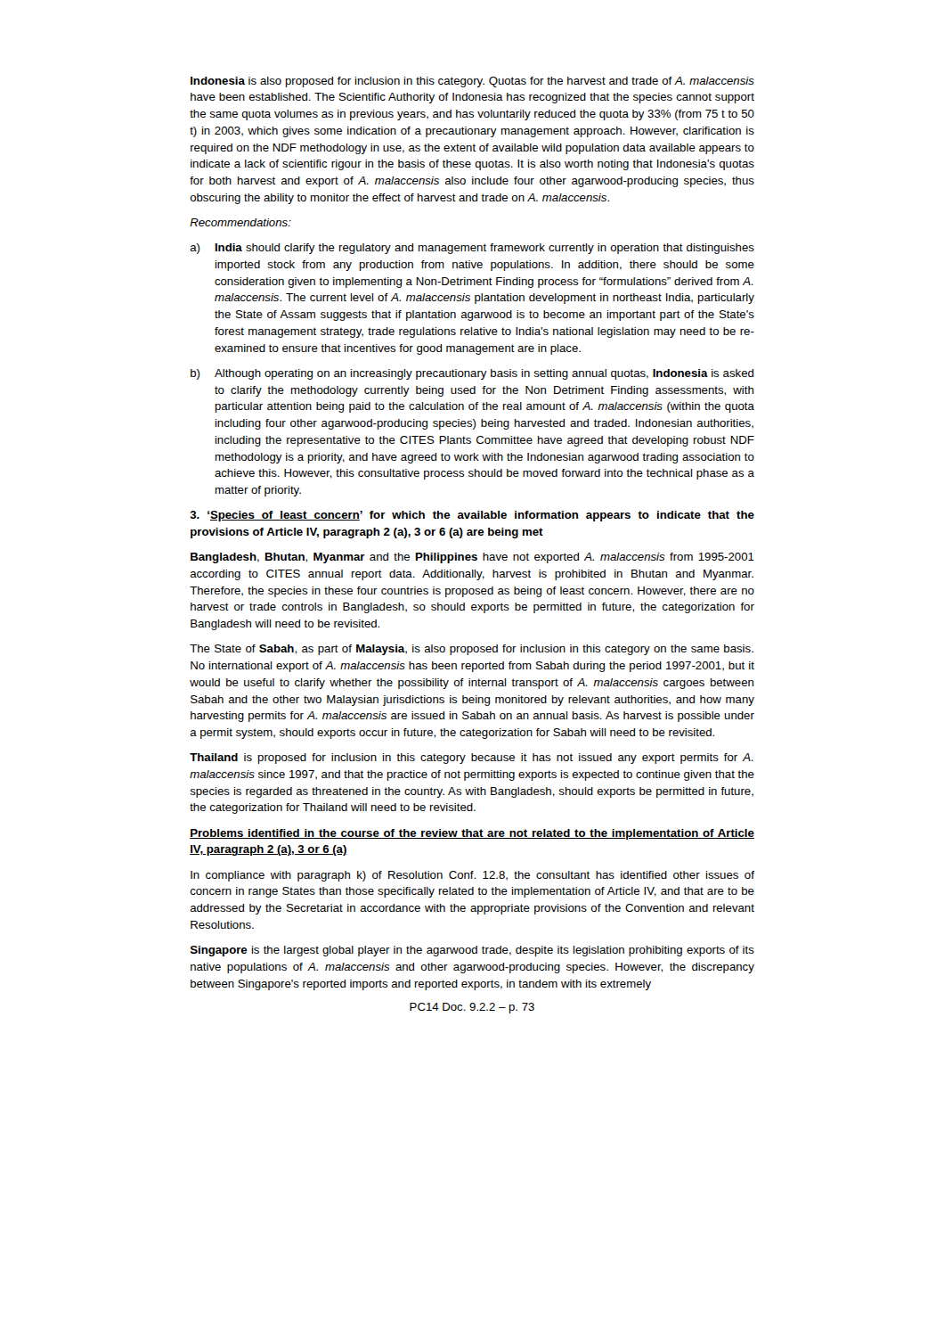Indonesia is also proposed for inclusion in this category. Quotas for the harvest and trade of A. malaccensis have been established. The Scientific Authority of Indonesia has recognized that the species cannot support the same quota volumes as in previous years, and has voluntarily reduced the quota by 33% (from 75 t to 50 t) in 2003, which gives some indication of a precautionary management approach. However, clarification is required on the NDF methodology in use, as the extent of available wild population data available appears to indicate a lack of scientific rigour in the basis of these quotas. It is also worth noting that Indonesia's quotas for both harvest and export of A. malaccensis also include four other agarwood-producing species, thus obscuring the ability to monitor the effect of harvest and trade on A. malaccensis.
Recommendations:
a) India should clarify the regulatory and management framework currently in operation that distinguishes imported stock from any production from native populations. In addition, there should be some consideration given to implementing a Non-Detriment Finding process for “formulations” derived from A. malaccensis. The current level of A. malaccensis plantation development in northeast India, particularly the State of Assam suggests that if plantation agarwood is to become an important part of the State's forest management strategy, trade regulations relative to India's national legislation may need to be re-examined to ensure that incentives for good management are in place.
b) Although operating on an increasingly precautionary basis in setting annual quotas, Indonesia is asked to clarify the methodology currently being used for the Non Detriment Finding assessments, with particular attention being paid to the calculation of the real amount of A. malaccensis (within the quota including four other agarwood-producing species) being harvested and traded. Indonesian authorities, including the representative to the CITES Plants Committee have agreed that developing robust NDF methodology is a priority, and have agreed to work with the Indonesian agarwood trading association to achieve this. However, this consultative process should be moved forward into the technical phase as a matter of priority.
3. ‘Species of least concern’ for which the available information appears to indicate that the provisions of Article IV, paragraph 2 (a), 3 or 6 (a) are being met
Bangladesh, Bhutan, Myanmar and the Philippines have not exported A. malaccensis from 1995-2001 according to CITES annual report data. Additionally, harvest is prohibited in Bhutan and Myanmar. Therefore, the species in these four countries is proposed as being of least concern. However, there are no harvest or trade controls in Bangladesh, so should exports be permitted in future, the categorization for Bangladesh will need to be revisited.
The State of Sabah, as part of Malaysia, is also proposed for inclusion in this category on the same basis. No international export of A. malaccensis has been reported from Sabah during the period 1997-2001, but it would be useful to clarify whether the possibility of internal transport of A. malaccensis cargoes between Sabah and the other two Malaysian jurisdictions is being monitored by relevant authorities, and how many harvesting permits for A. malaccensis are issued in Sabah on an annual basis. As harvest is possible under a permit system, should exports occur in future, the categorization for Sabah will need to be revisited.
Thailand is proposed for inclusion in this category because it has not issued any export permits for A. malaccensis since 1997, and that the practice of not permitting exports is expected to continue given that the species is regarded as threatened in the country. As with Bangladesh, should exports be permitted in future, the categorization for Thailand will need to be revisited.
Problems identified in the course of the review that are not related to the implementation of Article IV, paragraph 2 (a), 3 or 6 (a)
In compliance with paragraph k) of Resolution Conf. 12.8, the consultant has identified other issues of concern in range States than those specifically related to the implementation of Article IV, and that are to be addressed by the Secretariat in accordance with the appropriate provisions of the Convention and relevant Resolutions.
Singapore is the largest global player in the agarwood trade, despite its legislation prohibiting exports of its native populations of A. malaccensis and other agarwood-producing species. However, the discrepancy between Singapore's reported imports and reported exports, in tandem with its extremely
PC14 Doc. 9.2.2 – p. 73